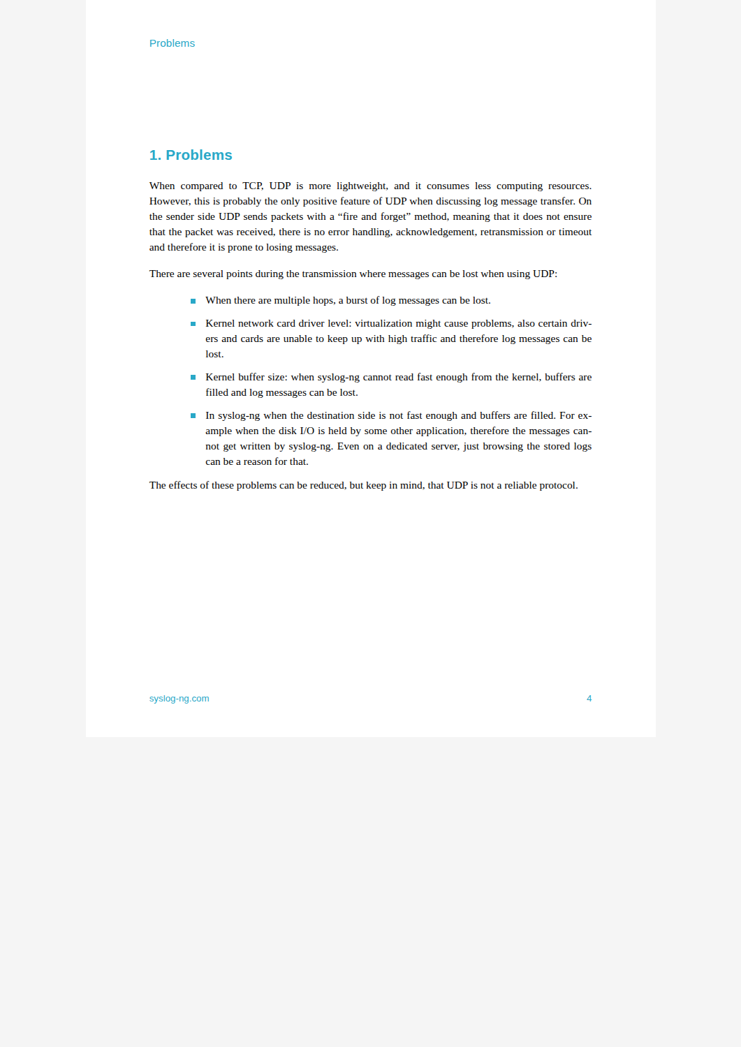Problems
1. Problems
When compared to TCP, UDP is more lightweight, and it consumes less computing resources. However, this is probably the only positive feature of UDP when discussing log message transfer. On the sender side UDP sends packets with a “fire and forget” method, meaning that it does not ensure that the packet was received, there is no error handling, acknowledgement, retransmission or timeout and therefore it is prone to losing messages.
There are several points during the transmission where messages can be lost when using UDP:
When there are multiple hops, a burst of log messages can be lost.
Kernel network card driver level: virtualization might cause problems, also certain drivers and cards are unable to keep up with high traffic and therefore log messages can be lost.
Kernel buffer size: when syslog-ng cannot read fast enough from the kernel, buffers are filled and log messages can be lost.
In syslog-ng when the destination side is not fast enough and buffers are filled. For example when the disk I/O is held by some other application, therefore the messages cannot get written by syslog-ng. Even on a dedicated server, just browsing the stored logs can be a reason for that.
The effects of these problems can be reduced, but keep in mind, that UDP is not a reliable protocol.
syslog-ng.com 4